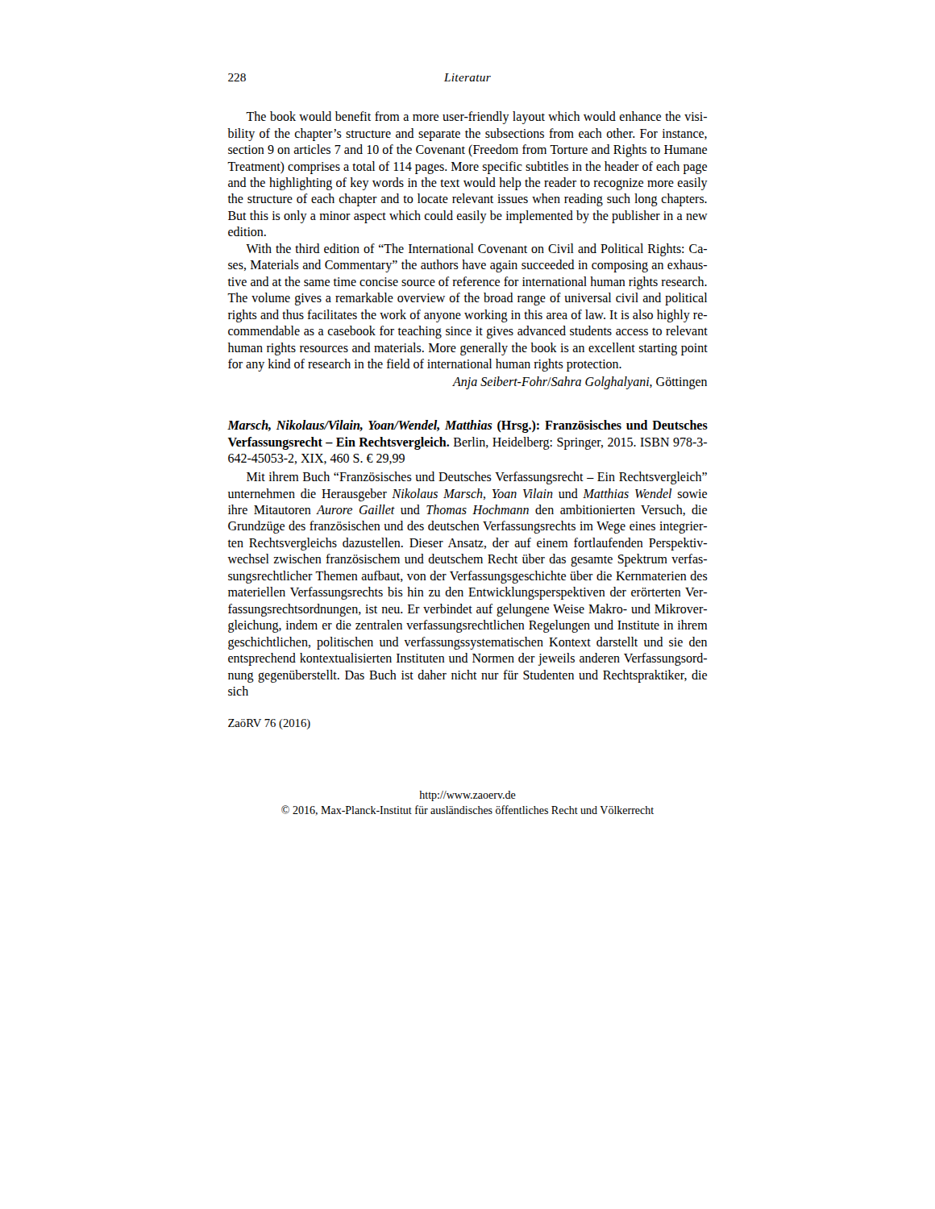228 Literatur
The book would benefit from a more user-friendly layout which would enhance the visibility of the chapter’s structure and separate the subsections from each other. For instance, section 9 on articles 7 and 10 of the Covenant (Freedom from Torture and Rights to Humane Treatment) comprises a total of 114 pages. More specific subtitles in the header of each page and the highlighting of key words in the text would help the reader to recognize more easily the structure of each chapter and to locate relevant issues when reading such long chapters. But this is only a minor aspect which could easily be implemented by the publisher in a new edition.
With the third edition of “The International Covenant on Civil and Political Rights: Cases, Materials and Commentary” the authors have again succeeded in composing an exhaustive and at the same time concise source of reference for international human rights research. The volume gives a remarkable overview of the broad range of universal civil and political rights and thus facilitates the work of anyone working in this area of law. It is also highly recommendable as a casebook for teaching since it gives advanced students access to relevant human rights resources and materials. More generally the book is an excellent starting point for any kind of research in the field of international human rights protection.
Anja Seibert-Fohr/Sahra Golghalyani, Göttingen
Marsch, Nikolaus/Vilain, Yoan/Wendel, Matthias (Hrsg.): Französisches und Deutsches Verfassungsrecht – Ein Rechtsvergleich. Berlin, Heidelberg: Springer, 2015. ISBN 978-3-642-45053-2, XIX, 460 S. € 29,99
Mit ihrem Buch “Französisches und Deutsches Verfassungsrecht – Ein Rechtsvergleich” unternehmen die Herausgeber Nikolaus Marsch, Yoan Vilain und Matthias Wendel sowie ihre Mitautoren Aurore Gaillet und Thomas Hochmann den ambitionierten Versuch, die Grundzüge des französischen und des deutschen Verfassungsrechts im Wege eines integrierten Rechtsvergleichs dazustellen. Dieser Ansatz, der auf einem fortlaufenden Perspektivwechsel zwischen französischem und deutschem Recht über das gesamte Spektrum verfassungsrechtlicher Themen aufbaut, von der Verfassungsgeschichte über die Kernmaterien des materiellen Verfassungsrechts bis hin zu den Entwicklungsperspektiven der erörterten Verfassungsrechtsordnungen, ist neu. Er verbindet auf gelungene Weise Makro- und Mikrovergleichung, indem er die zentralen verfassungsrechtlichen Regelungen und Institute in ihrem geschichtlichen, politischen und verfassungssystematischen Kontext darstellt und sie den entsprechend kontextualisierten Instituten und Normen der jeweils anderen Verfassungsordnung gegenüberstellt. Das Buch ist daher nicht nur für Studenten und Rechtspraktiker, die sich
ZaöRV 76 (2016)
http://www.zaoerv.de
© 2016, Max-Planck-Institut für ausländisches öffentliches Recht und Völkerrecht